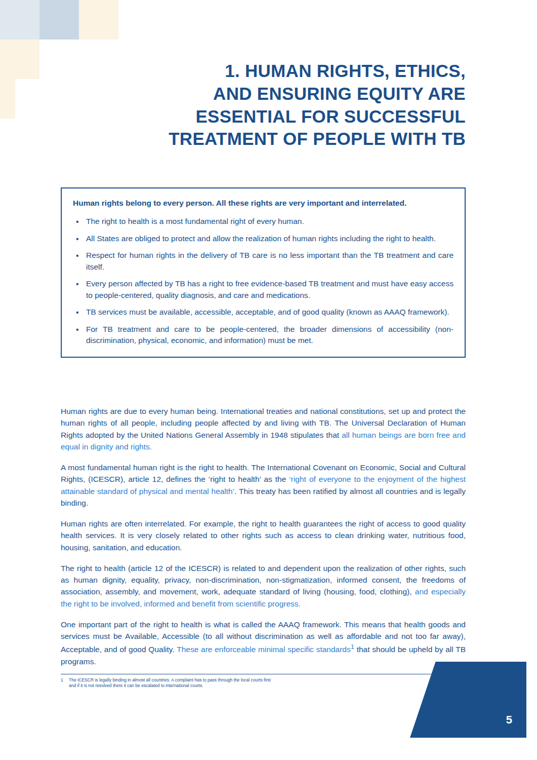1. HUMAN RIGHTS, ETHICS,
AND ENSURING EQUITY ARE
ESSENTIAL FOR SUCCESSFUL
TREATMENT OF PEOPLE WITH TB
Human rights belong to every person. All these rights are very important and interrelated.
The right to health is a most fundamental right of every human.
All States are obliged to protect and allow the realization of human rights including the right to health.
Respect for human rights in the delivery of TB care is no less important than the TB treatment and care itself.
Every person affected by TB has a right to free evidence-based TB treatment and must have easy access to people-centered, quality diagnosis, and care and medications.
TB services must be available, accessible, acceptable, and of good quality (known as AAAQ framework).
For TB treatment and care to be people-centered, the broader dimensions of accessibility (non-discrimination, physical, economic, and information) must be met.
Human rights are due to every human being. International treaties and national constitutions, set up and protect the human rights of all people, including people affected by and living with TB. The Universal Declaration of Human Rights adopted by the United Nations General Assembly in 1948 stipulates that all human beings are born free and equal in dignity and rights.
A most fundamental human right is the right to health. The International Covenant on Economic, Social and Cultural Rights, (ICESCR), article 12, defines the ‘right to health’ as the ‘right of everyone to the enjoyment of the highest attainable standard of physical and mental health’. This treaty has been ratified by almost all countries and is legally binding.
Human rights are often interrelated. For example, the right to health guarantees the right of access to good quality health services. It is very closely related to other rights such as access to clean drinking water, nutritious food, housing, sanitation, and education.
The right to health (article 12 of the ICESCR) is related to and dependent upon the realization of other rights, such as human dignity, equality, privacy, non-discrimination, non-stigmatization, informed consent, the freedoms of association, assembly, and movement, work, adequate standard of living (housing, food, clothing), and especially the right to be involved, informed and benefit from scientific progress.
One important part of the right to health is what is called the AAAQ framework. This means that health goods and services must be Available, Accessible (to all without discrimination as well as affordable and not too far away), Acceptable, and of good Quality. These are enforceable minimal specific standards1 that should be upheld by all TB programs.
1
The ICESCR is legally binding in almost all countries. A complaint has to pass through the local courts first
and if it is not resolved there it can be escalated to international courts.
5